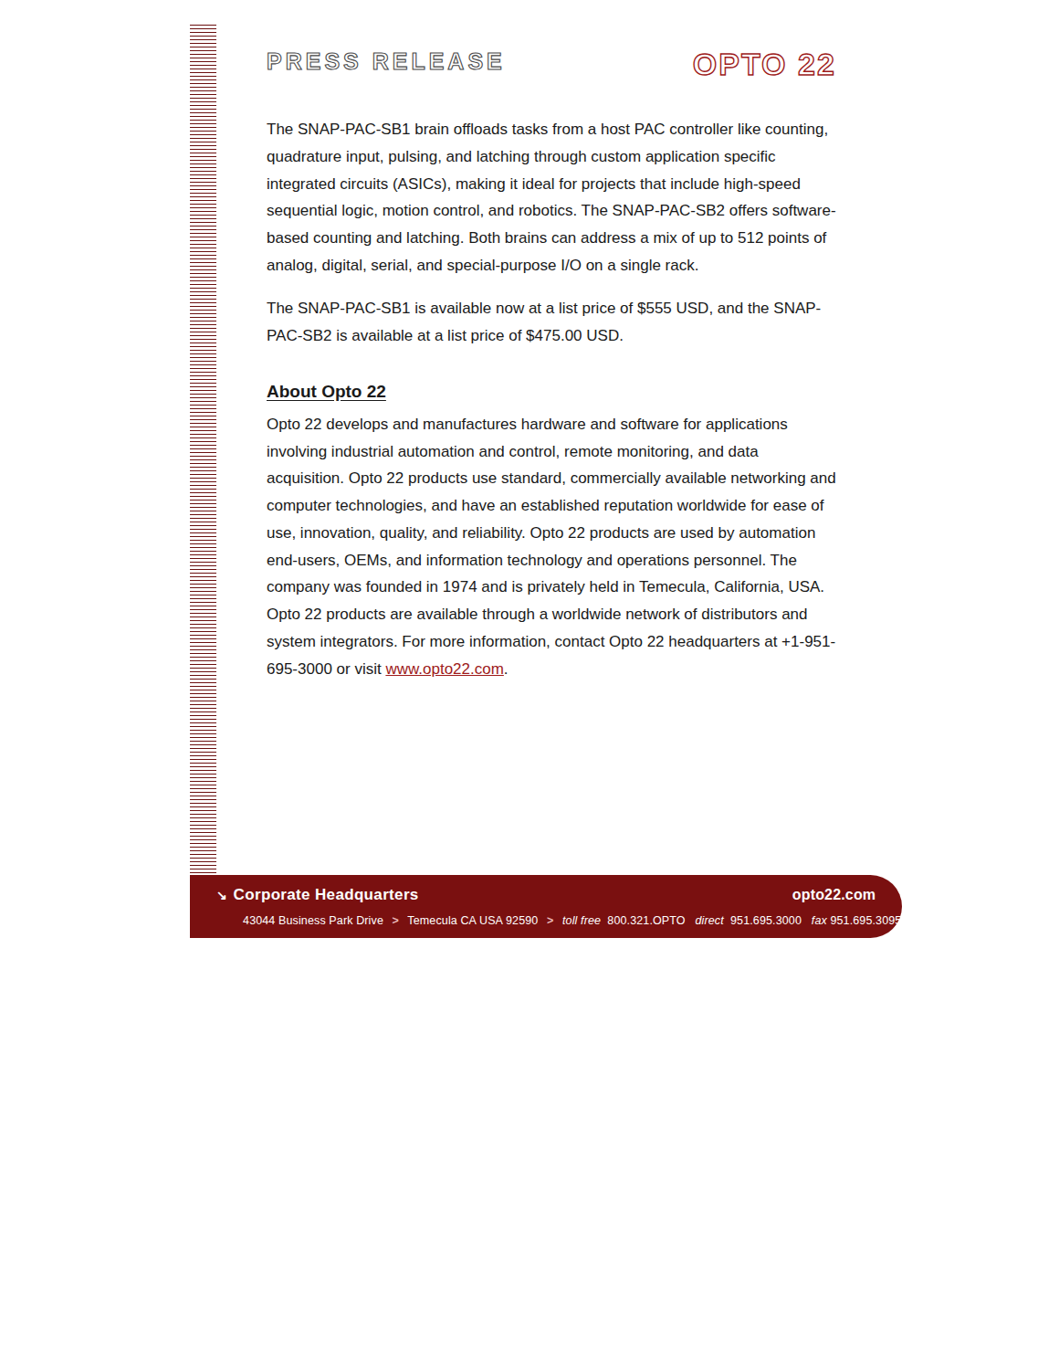Press Release
OPTO 22
The SNAP-PAC-SB1 brain offloads tasks from a host PAC controller like counting, quadrature input, pulsing, and latching through custom application specific integrated circuits (ASICs), making it ideal for projects that include high-speed sequential logic, motion control, and robotics. The SNAP-PAC-SB2 offers software-based counting and latching. Both brains can address a mix of up to 512 points of analog, digital, serial, and special-purpose I/O on a single rack.
The SNAP-PAC-SB1 is available now at a list price of $555 USD, and the SNAP-PAC-SB2 is available at a list price of $475.00 USD.
About Opto 22
Opto 22 develops and manufactures hardware and software for applications involving industrial automation and control, remote monitoring, and data acquisition. Opto 22 products use standard, commercially available networking and computer technologies, and have an established reputation worldwide for ease of use, innovation, quality, and reliability. Opto 22 products are used by automation end-users, OEMs, and information technology and operations personnel. The company was founded in 1974 and is privately held in Temecula, California, USA. Opto 22 products are available through a worldwide network of distributors and system integrators. For more information, contact Opto 22 headquarters at +1-951-695-3000 or visit www.opto22.com.
↘Corporate Headquarters opto22.com
43044 Business Park Drive > Temecula CA USA 92590 > toll free 800.321.OPTO direct 951.695.3000 fax 951.695.3095